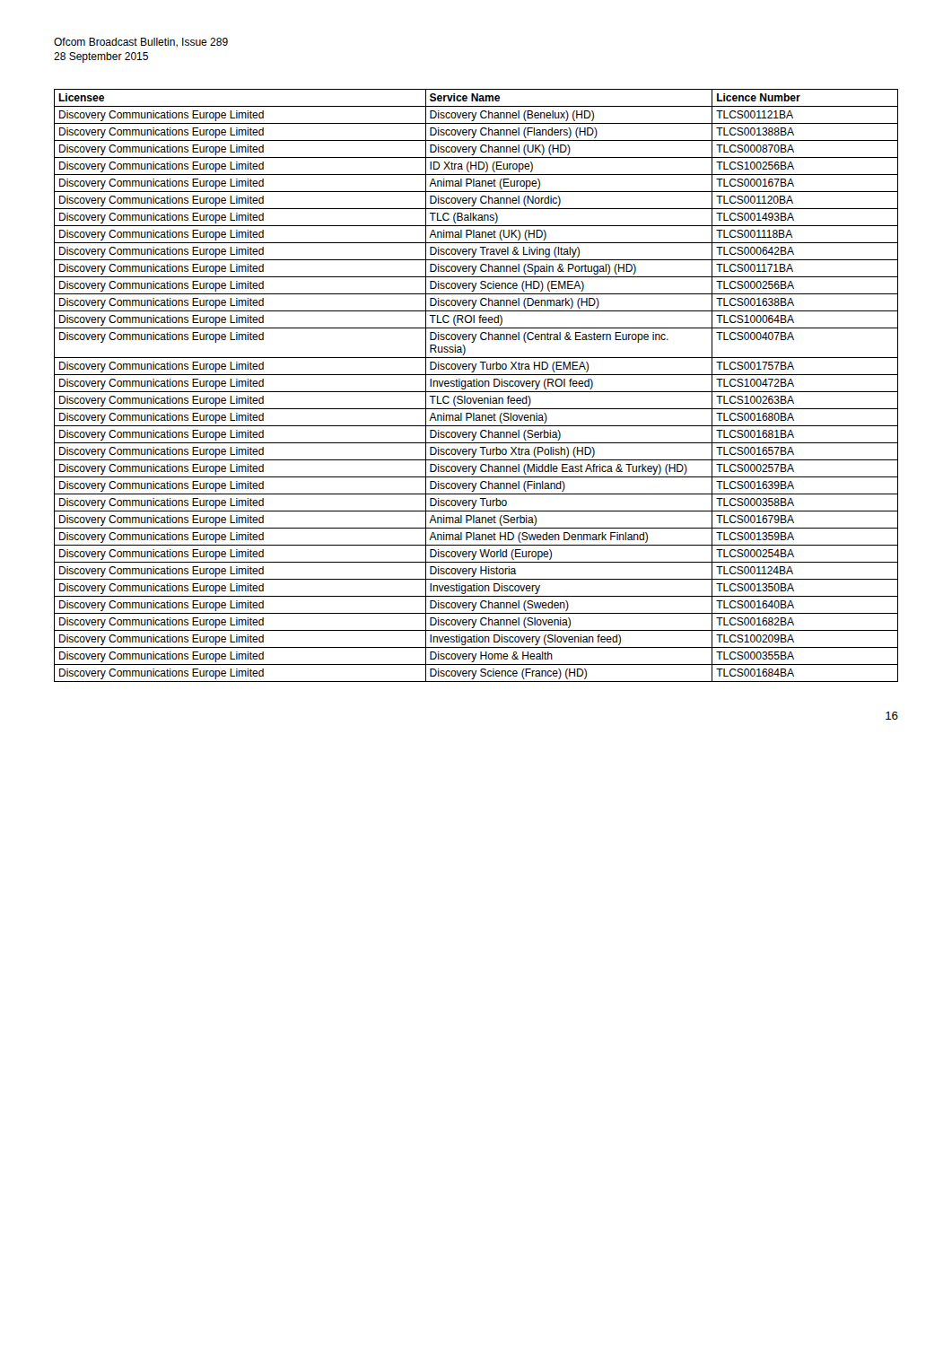Ofcom Broadcast Bulletin, Issue 289
28 September 2015
| Licensee | Service Name | Licence Number |
| --- | --- | --- |
| Discovery Communications Europe Limited | Discovery Channel (Benelux) (HD) | TLCS001121BA |
| Discovery Communications Europe Limited | Discovery Channel (Flanders) (HD) | TLCS001388BA |
| Discovery Communications Europe Limited | Discovery Channel (UK) (HD) | TLCS000870BA |
| Discovery Communications Europe Limited | ID Xtra (HD) (Europe) | TLCS100256BA |
| Discovery Communications Europe Limited | Animal Planet (Europe) | TLCS000167BA |
| Discovery Communications Europe Limited | Discovery Channel (Nordic) | TLCS001120BA |
| Discovery Communications Europe Limited | TLC (Balkans) | TLCS001493BA |
| Discovery Communications Europe Limited | Animal Planet (UK) (HD) | TLCS001118BA |
| Discovery Communications Europe Limited | Discovery Travel & Living (Italy) | TLCS000642BA |
| Discovery Communications Europe Limited | Discovery Channel (Spain & Portugal) (HD) | TLCS001171BA |
| Discovery Communications Europe Limited | Discovery Science (HD) (EMEA) | TLCS000256BA |
| Discovery Communications Europe Limited | Discovery Channel (Denmark) (HD) | TLCS001638BA |
| Discovery Communications Europe Limited | TLC (ROI feed) | TLCS100064BA |
| Discovery Communications Europe Limited | Discovery Channel (Central & Eastern Europe inc. Russia) | TLCS000407BA |
| Discovery Communications Europe Limited | Discovery Turbo Xtra HD (EMEA) | TLCS001757BA |
| Discovery Communications Europe Limited | Investigation Discovery (ROI feed) | TLCS100472BA |
| Discovery Communications Europe Limited | TLC (Slovenian feed) | TLCS100263BA |
| Discovery Communications Europe Limited | Animal Planet (Slovenia) | TLCS001680BA |
| Discovery Communications Europe Limited | Discovery Channel (Serbia) | TLCS001681BA |
| Discovery Communications Europe Limited | Discovery Turbo Xtra (Polish) (HD) | TLCS001657BA |
| Discovery Communications Europe Limited | Discovery Channel (Middle East Africa & Turkey) (HD) | TLCS000257BA |
| Discovery Communications Europe Limited | Discovery Channel (Finland) | TLCS001639BA |
| Discovery Communications Europe Limited | Discovery Turbo | TLCS000358BA |
| Discovery Communications Europe Limited | Animal Planet (Serbia) | TLCS001679BA |
| Discovery Communications Europe Limited | Animal Planet HD (Sweden Denmark Finland) | TLCS001359BA |
| Discovery Communications Europe Limited | Discovery World (Europe) | TLCS000254BA |
| Discovery Communications Europe Limited | Discovery Historia | TLCS001124BA |
| Discovery Communications Europe Limited | Investigation Discovery | TLCS001350BA |
| Discovery Communications Europe Limited | Discovery Channel (Sweden) | TLCS001640BA |
| Discovery Communications Europe Limited | Discovery Channel (Slovenia) | TLCS001682BA |
| Discovery Communications Europe Limited | Investigation Discovery (Slovenian feed) | TLCS100209BA |
| Discovery Communications Europe Limited | Discovery Home & Health | TLCS000355BA |
| Discovery Communications Europe Limited | Discovery Science (France) (HD) | TLCS001684BA |
16